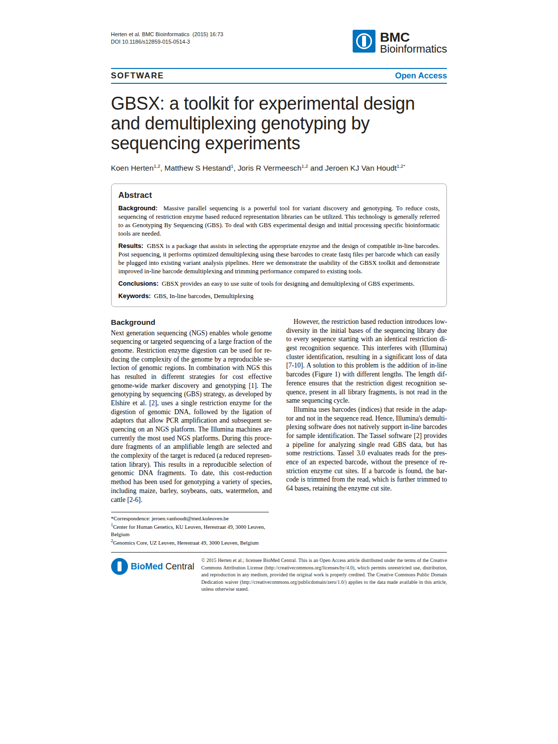Herten et al. BMC Bioinformatics (2015) 16:73
DOI 10.1186/s12859-015-0514-3
BMC
Bioinformatics
SOFTWARE
Open Access
GBSX: a toolkit for experimental design and demultiplexing genotyping by sequencing experiments
Koen Herten1,2, Matthew S Hestand1, Joris R Vermeesch1,2 and Jeroen KJ Van Houdt1,2*
Abstract
Background: Massive parallel sequencing is a powerful tool for variant discovery and genotyping. To reduce costs, sequencing of restriction enzyme based reduced representation libraries can be utilized. This technology is generally referred to as Genotyping By Sequencing (GBS). To deal with GBS experimental design and initial processing specific bioinformatic tools are needed.
Results: GBSX is a package that assists in selecting the appropriate enzyme and the design of compatible in-line barcodes. Post sequencing, it performs optimized demultiplexing using these barcodes to create fastq files per barcode which can easily be plugged into existing variant analysis pipelines. Here we demonstrate the usability of the GBSX toolkit and demonstrate improved in-line barcode demultiplexing and trimming performance compared to existing tools.
Conclusions: GBSX provides an easy to use suite of tools for designing and demultiplexing of GBS experiments.
Keywords: GBS, In-line barcodes, Demultiplexing
Background
Next generation sequencing (NGS) enables whole genome sequencing or targeted sequencing of a large fraction of the genome. Restriction enzyme digestion can be used for reducing the complexity of the genome by a reproducible selection of genomic regions. In combination with NGS this has resulted in different strategies for cost effective genome-wide marker discovery and genotyping [1]. The genotyping by sequencing (GBS) strategy, as developed by Elshire et al. [2], uses a single restriction enzyme for the digestion of genomic DNA, followed by the ligation of adaptors that allow PCR amplification and subsequent sequencing on an NGS platform. The Illumina machines are currently the most used NGS platforms. During this procedure fragments of an amplifiable length are selected and the complexity of the target is reduced (a reduced representation library). This results in a reproducible selection of genomic DNA fragments. To date, this cost-reduction method has been used for genotyping a variety of species, including maize, barley, soybeans, oats, watermelon, and cattle [2-6].
However, the restriction based reduction introduces low-diversity in the initial bases of the sequencing library due to every sequence starting with an identical restriction digest recognition sequence. This interferes with (Illumina) cluster identification, resulting in a significant loss of data [7-10]. A solution to this problem is the addition of in-line barcodes (Figure 1) with different lengths. The length difference ensures that the restriction digest recognition sequence, present in all library fragments, is not read in the same sequencing cycle.
Illumina uses barcodes (indices) that reside in the adaptor and not in the sequence read. Hence, Illumina's demultiplexing software does not natively support in-line barcodes for sample identification. The Tassel software [2] provides a pipeline for analyzing single read GBS data, but has some restrictions. Tassel 3.0 evaluates reads for the presence of an expected barcode, without the presence of restriction enzyme cut sites. If a barcode is found, the barcode is trimmed from the read, which is further trimmed to 64 bases, retaining the enzyme cut site.
*Correspondence: jeroen.vanhoudt@med.kuleuven.be
1Center for Human Genetics, KU Leuven, Herestraat 49, 3000 Leuven, Belgium
2Genomics Core, UZ Leuven, Herestraat 49, 3000 Leuven, Belgium
BioMed Central
© 2015 Herten et al.; licensee BioMed Central. This is an Open Access article distributed under the terms of the Creative Commons Attribution License (http://creativecommons.org/licenses/by/4.0), which permits unrestricted use, distribution, and reproduction in any medium, provided the original work is properly credited. The Creative Commons Public Domain Dedication waiver (http://creativecommons.org/publicdomain/zero/1.0/) applies to the data made available in this article, unless otherwise stated.